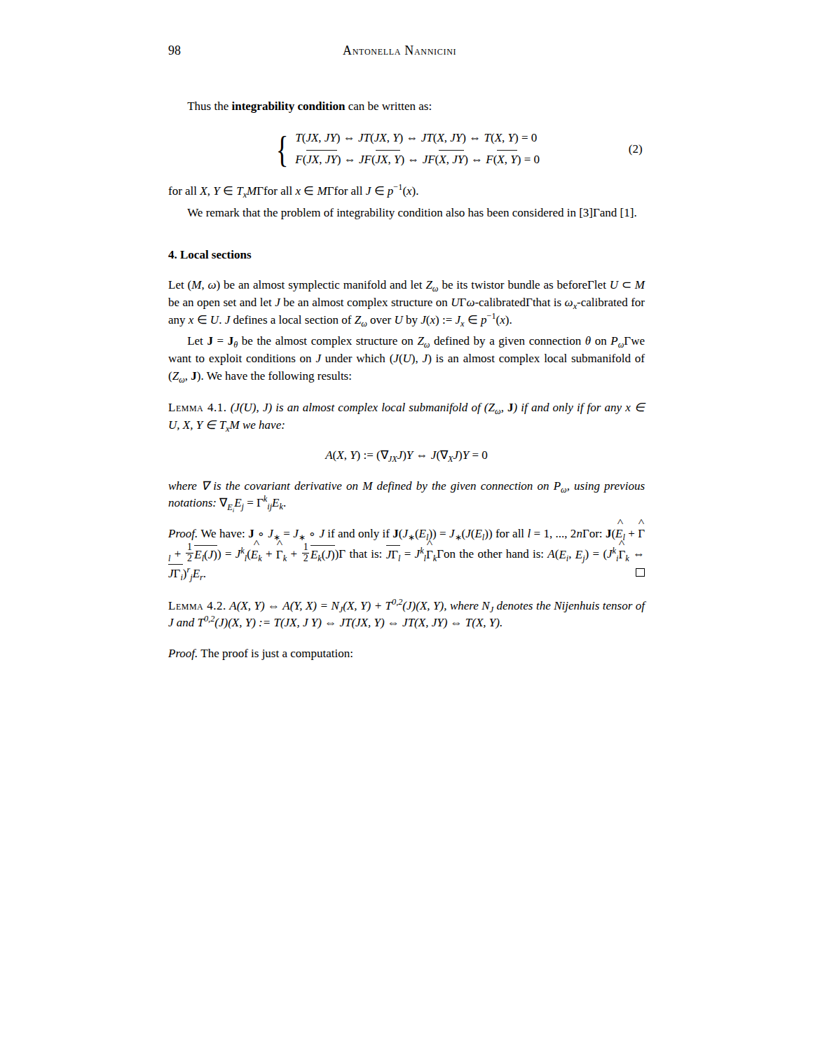98 Antonella Nannicini
Thus the integrability condition can be written as:
{
T(JX, JY) ⇔ JT(JX, Y) ⇔ JT(X, JY) ⇔ T(X, Y) = 0
F(JX, JY) ⇔ JF(JX, Y) ⇔ JF(X, JY) ⇔ F(X, Y) = 0
(2)
for all X, Y ∈ TxMΓfor all x ∈ MΓfor all J ∈ p−1(x).
We remark that the problem of integrability condition also has been considered in [3]Γand [1].
4. Local sections
Let (M, ω) be an almost symplectic manifold and let Zω be its twistor bundle as beforeΓlet U ⊂ M be an open set and let J be an almost complex structure on UΓω-calibratedΓthat is ωx-calibrated for any x ∈ U. J defines a local section of Zω over U by J(x) := Jx ∈ p−1(x).
Let J = Jθ be the almost complex structure on Zω defined by a given connection θ on Pω Γwe want to exploit conditions on J under which (J(U), J) is an almost complex local submanifold of (Zω, J). We have the following results:
Lemma 4.1. (J(U), J) is an almost complex local submanifold of (Zω, J) if and only if for any x ∈ U, X, Y ∈ TxM we have:
A(X, Y) := (∇JXJ)Y ⇔ J(∇XJ)Y = 0
where ∇ is the covariant derivative on M defined by the given connection on Pω, using previous notations: ∇EiEj = ΓkijEk.
Proof. We have: J ∘ J∗ = J∗ ∘ J if and only if J(J∗(El)) = J∗(J(El)) for all l = 1, ..., 2n Γor: J(El + Γl + 12 El(J)) = Jkl(Ek + Γk + 12 Ek(J))Γ that is: JΓl = JklΓkΓon the other hand is: A(Ei, Ej) = (JkiΓk ⇔ JΓi)rjEr.
Lemma 4.2. A(X, Y) ⇔ A(Y, X) = NJ(X, Y) + T0,2(J)(X, Y), where NJ denotes the Nijenhuis tensor of J and T0,2(J)(X, Y) := T(JX, J Y) ⇔ JT(JX, Y) ⇔ JT(X, JY) ⇔ T(X, Y).
Proof. The proof is just a computation: